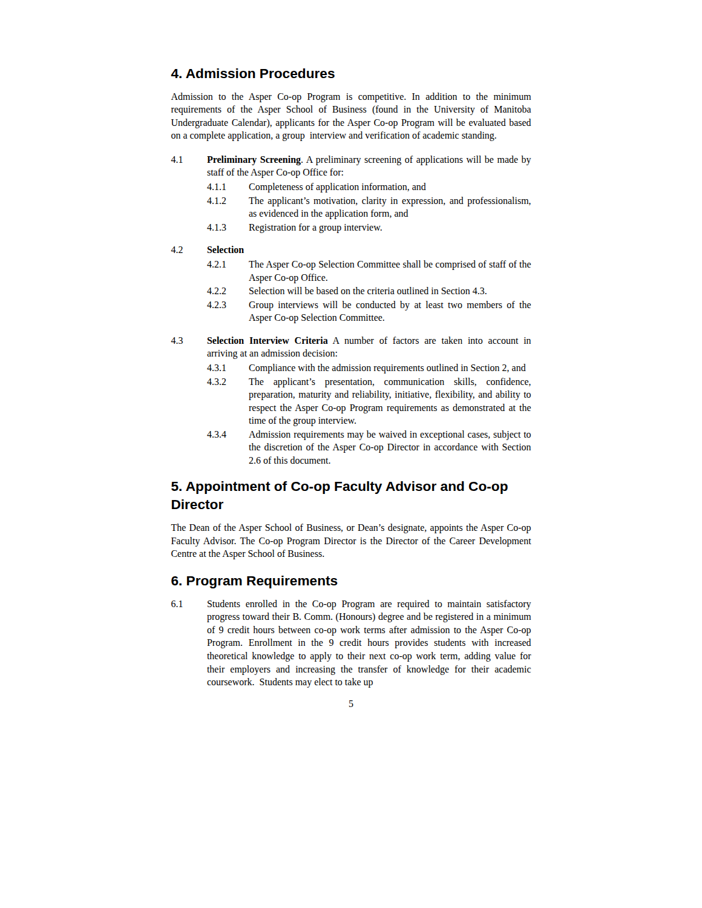4. Admission Procedures
Admission to the Asper Co-op Program is competitive. In addition to the minimum requirements of the Asper School of Business (found in the University of Manitoba Undergraduate Calendar), applicants for the Asper Co-op Program will be evaluated based on a complete application, a group interview and verification of academic standing.
4.1
Preliminary Screening. A preliminary screening of applications will be made by staff of the Asper Co-op Office for:
4.1.1
Completeness of application information, and
4.1.2
The applicant’s motivation, clarity in expression, and professionalism, as evidenced in the application form, and
4.1.3
Registration for a group interview.
4.2
Selection
4.2.1
The Asper Co-op Selection Committee shall be comprised of staff of the Asper Co-op Office.
4.2.2
Selection will be based on the criteria outlined in Section 4.3.
4.2.3
Group interviews will be conducted by at least two members of the Asper Co-op Selection Committee.
4.3
Selection Interview Criteria A number of factors are taken into account in arriving at an admission decision:
4.3.1
Compliance with the admission requirements outlined in Section 2, and
4.3.2
The applicant’s presentation, communication skills, confidence, preparation, maturity and reliability, initiative, flexibility, and ability to respect the Asper Co-op Program requirements as demonstrated at the time of the group interview.
4.3.4
Admission requirements may be waived in exceptional cases, subject to the discretion of the Asper Co-op Director in accordance with Section 2.6 of this document.
5. Appointment of Co-op Faculty Advisor and Co-op Director
The Dean of the Asper School of Business, or Dean’s designate, appoints the Asper Co-op Faculty Advisor. The Co-op Program Director is the Director of the Career Development Centre at the Asper School of Business.
6. Program Requirements
6.1
Students enrolled in the Co-op Program are required to maintain satisfactory progress toward their B. Comm. (Honours) degree and be registered in a minimum of 9 credit hours between co-op work terms after admission to the Asper Co-op Program. Enrollment in the 9 credit hours provides students with increased theoretical knowledge to apply to their next co-op work term, adding value for their employers and increasing the transfer of knowledge for their academic coursework. Students may elect to take up
5